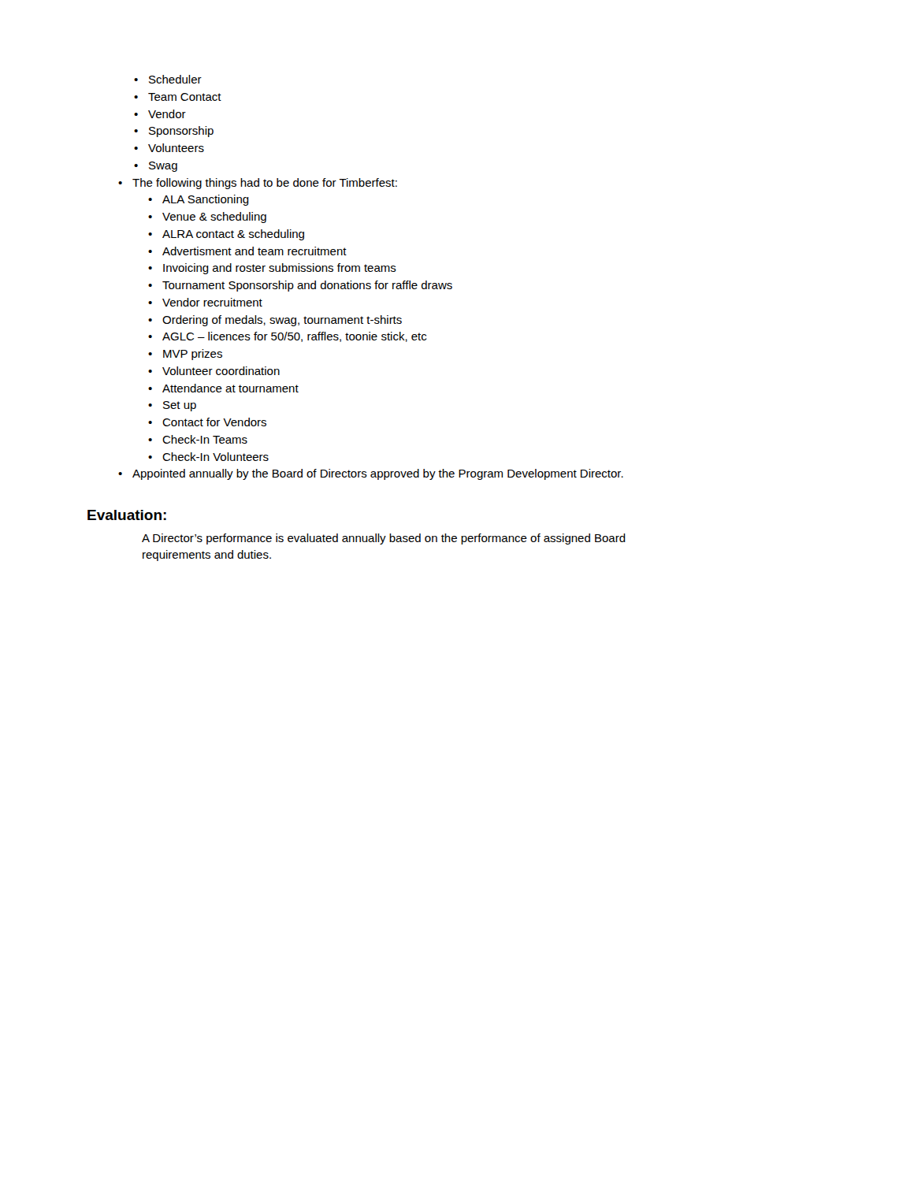Scheduler
Team Contact
Vendor
Sponsorship
Volunteers
Swag
The following things had to be done for Timberfest:
ALA Sanctioning
Venue & scheduling
ALRA contact & scheduling
Advertisment and team recruitment
Invoicing and roster submissions from teams
Tournament Sponsorship and donations for raffle draws
Vendor recruitment
Ordering of medals, swag, tournament t-shirts
AGLC – licences for 50/50, raffles, toonie stick, etc
MVP prizes
Volunteer coordination
Attendance at tournament
Set up
Contact for Vendors
Check-In Teams
Check-In Volunteers
Appointed annually by the Board of Directors approved by the Program Development Director.
Evaluation:
A Director’s performance is evaluated annually based on the performance of assigned Board requirements and duties.